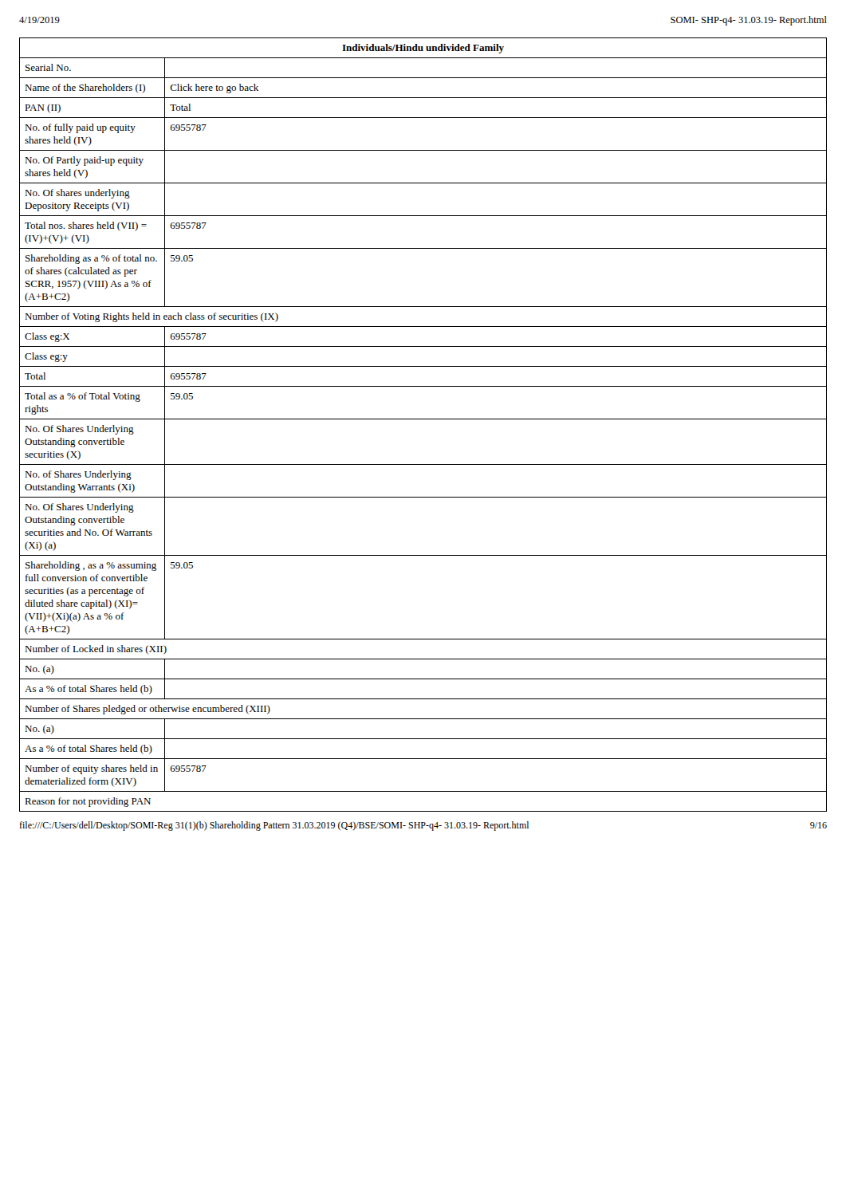4/19/2019
SOMI- SHP-q4- 31.03.19- Report.html
| Individuals/Hindu undivided Family |
| Searial No. | |
| Name of the Shareholders (I) | Click here to go back |
| PAN (II) | Total |
| No. of fully paid up equity shares held (IV) | 6955787 |
| No. Of Partly paid-up equity shares held (V) | |
| No. Of shares underlying Depository Receipts (VI) | |
| Total nos. shares held (VII) = (IV)+(V)+ (VI) | 6955787 |
| Shareholding as a % of total no. of shares (calculated as per SCRR, 1957) (VIII) As a % of (A+B+C2) | 59.05 |
| Number of Voting Rights held in each class of securities (IX) |
| Class eg:X | 6955787 |
| Class eg:y | |
| Total | 6955787 |
| Total as a % of Total Voting rights | 59.05 |
| No. Of Shares Underlying Outstanding convertible securities (X) | |
| No. of Shares Underlying Outstanding Warrants (Xi) | |
| No. Of Shares Underlying Outstanding convertible securities and No. Of Warrants (Xi) (a) | |
| Shareholding , as a % assuming full conversion of convertible securities (as a percentage of diluted share capital) (XI)= (VII)+(Xi)(a) As a % of (A+B+C2) | 59.05 |
| Number of Locked in shares (XII) |
| No. (a) | |
| As a % of total Shares held (b) | |
| Number of Shares pledged or otherwise encumbered (XIII) |
| No. (a) | |
| As a % of total Shares held (b) | |
| Number of equity shares held in dematerialized form (XIV) | 6955787 |
| Reason for not providing PAN |
file:///C:/Users/dell/Desktop/SOMI-Reg 31(1)(b) Shareholding Pattern 31.03.2019 (Q4)/BSE/SOMI- SHP-q4- 31.03.19- Report.html
9/16